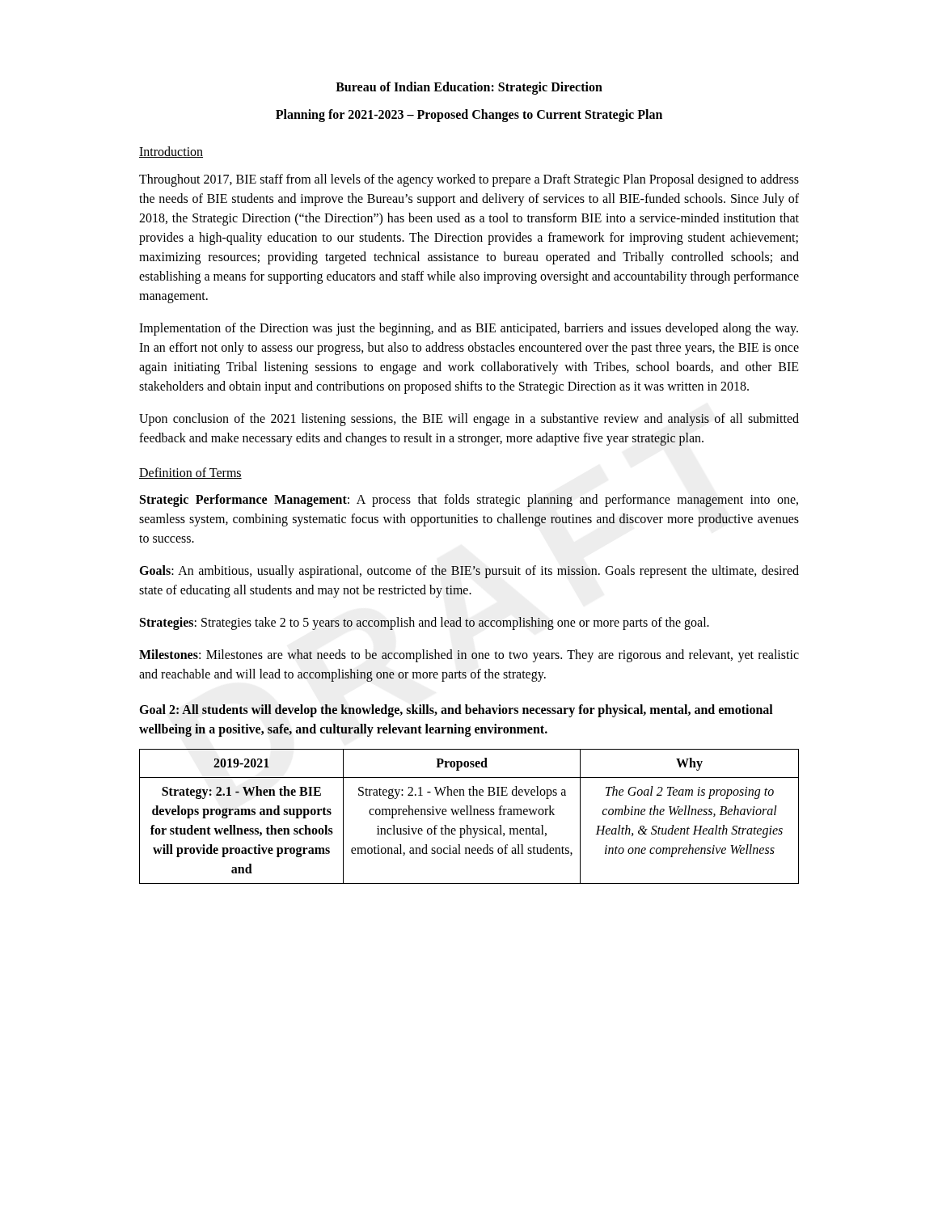Bureau of Indian Education: Strategic Direction
Planning for 2021-2023 – Proposed Changes to Current Strategic Plan
Introduction
Throughout 2017, BIE staff from all levels of the agency worked to prepare a Draft Strategic Plan Proposal designed to address the needs of BIE students and improve the Bureau’s support and delivery of services to all BIE-funded schools. Since July of 2018, the Strategic Direction (“the Direction”) has been used as a tool to transform BIE into a service-minded institution that provides a high-quality education to our students. The Direction provides a framework for improving student achievement; maximizing resources; providing targeted technical assistance to bureau operated and Tribally controlled schools; and establishing a means for supporting educators and staff while also improving oversight and accountability through performance management.
Implementation of the Direction was just the beginning, and as BIE anticipated, barriers and issues developed along the way. In an effort not only to assess our progress, but also to address obstacles encountered over the past three years, the BIE is once again initiating Tribal listening sessions to engage and work collaboratively with Tribes, school boards, and other BIE stakeholders and obtain input and contributions on proposed shifts to the Strategic Direction as it was written in 2018.
Upon conclusion of the 2021 listening sessions, the BIE will engage in a substantive review and analysis of all submitted feedback and make necessary edits and changes to result in a stronger, more adaptive five year strategic plan.
Definition of Terms
Strategic Performance Management: A process that folds strategic planning and performance management into one, seamless system, combining systematic focus with opportunities to challenge routines and discover more productive avenues to success.
Goals: An ambitious, usually aspirational, outcome of the BIE’s pursuit of its mission. Goals represent the ultimate, desired state of educating all students and may not be restricted by time.
Strategies: Strategies take 2 to 5 years to accomplish and lead to accomplishing one or more parts of the goal.
Milestones: Milestones are what needs to be accomplished in one to two years. They are rigorous and relevant, yet realistic and reachable and will lead to accomplishing one or more parts of the strategy.
Goal 2: All students will develop the knowledge, skills, and behaviors necessary for physical, mental, and emotional wellbeing in a positive, safe, and culturally relevant learning environment.
| 2019-2021 | Proposed | Why |
| --- | --- | --- |
| Strategy: 2.1 - When the BIE develops programs and supports for student wellness, then schools will provide proactive programs and | Strategy: 2.1 - When the BIE develops a comprehensive wellness framework inclusive of the physical, mental, emotional, and social needs of all students, | The Goal 2 Team is proposing to combine the Wellness, Behavioral Health, & Student Health Strategies into one comprehensive Wellness |